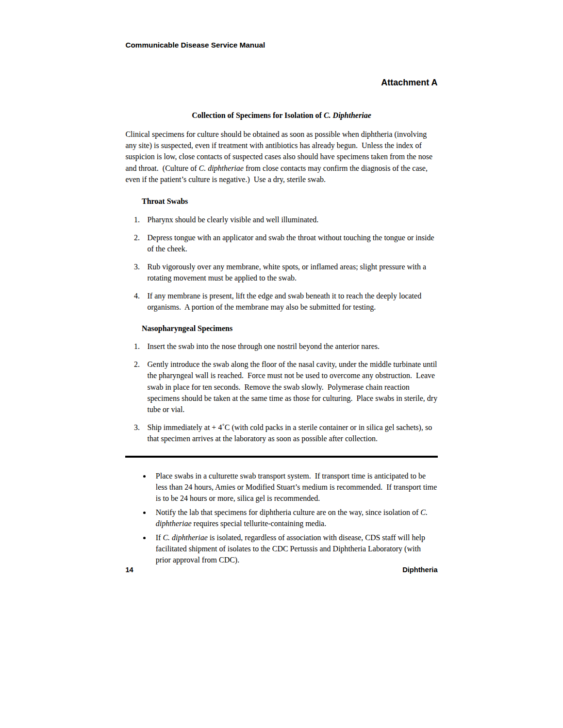Communicable Disease Service Manual
Attachment A
Collection of Specimens for Isolation of C. Diphtheriae
Clinical specimens for culture should be obtained as soon as possible when diphtheria (involving any site) is suspected, even if treatment with antibiotics has already begun. Unless the index of suspicion is low, close contacts of suspected cases also should have specimens taken from the nose and throat. (Culture of C. diphtheriae from close contacts may confirm the diagnosis of the case, even if the patient’s culture is negative.) Use a dry, sterile swab.
Throat Swabs
Pharynx should be clearly visible and well illuminated.
Depress tongue with an applicator and swab the throat without touching the tongue or inside of the cheek.
Rub vigorously over any membrane, white spots, or inflamed areas; slight pressure with a rotating movement must be applied to the swab.
If any membrane is present, lift the edge and swab beneath it to reach the deeply located organisms. A portion of the membrane may also be submitted for testing.
Nasopharyngeal Specimens
Insert the swab into the nose through one nostril beyond the anterior nares.
Gently introduce the swab along the floor of the nasal cavity, under the middle turbinate until the pharyngeal wall is reached. Force must not be used to overcome any obstruction. Leave swab in place for ten seconds. Remove the swab slowly. Polymerase chain reaction specimens should be taken at the same time as those for culturing. Place swabs in sterile, dry tube or vial.
Ship immediately at + 4˚C (with cold packs in a sterile container or in silica gel sachets), so that specimen arrives at the laboratory as soon as possible after collection.
Place swabs in a culturette swab transport system. If transport time is anticipated to be less than 24 hours, Amies or Modified Stuart’s medium is recommended. If transport time is to be 24 hours or more, silica gel is recommended.
Notify the lab that specimens for diphtheria culture are on the way, since isolation of C. diphtheriae requires special tellurite-containing media.
If C. diphtheriae is isolated, regardless of association with disease, CDS staff will help facilitated shipment of isolates to the CDC Pertussis and Diphtheria Laboratory (with prior approval from CDC).
14 Diphtheria